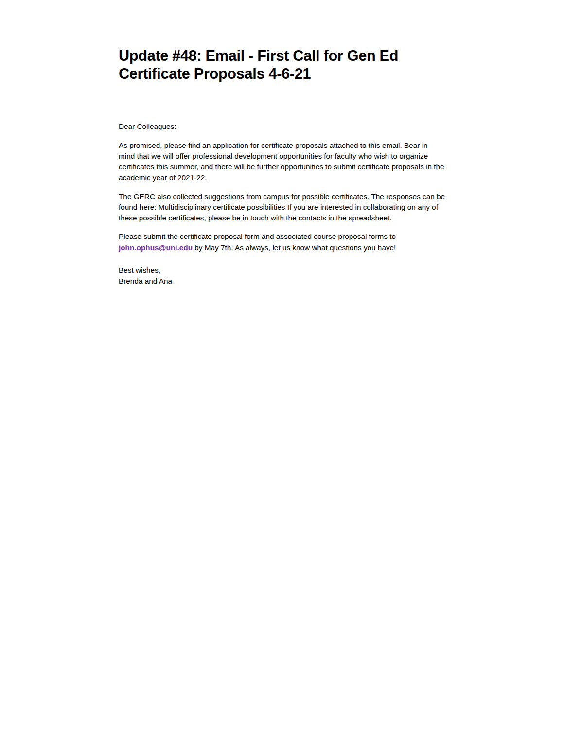Update #48: Email - First Call for Gen Ed Certificate Proposals 4-6-21
Dear Colleagues:
As promised, please find an application for certificate proposals attached to this email. Bear in mind that we will offer professional development opportunities for faculty who wish to organize certificates this summer, and there will be further opportunities to submit certificate proposals in the academic year of 2021-22.
The GERC also collected suggestions from campus for possible certificates. The responses can be found here: Multidisciplinary certificate possibilities If you are interested in collaborating on any of these possible certificates, please be in touch with the contacts in the spreadsheet.
Please submit the certificate proposal form and associated course proposal forms to john.ophus@uni.edu by May 7th. As always, let us know what questions you have!
Best wishes,
Brenda and Ana